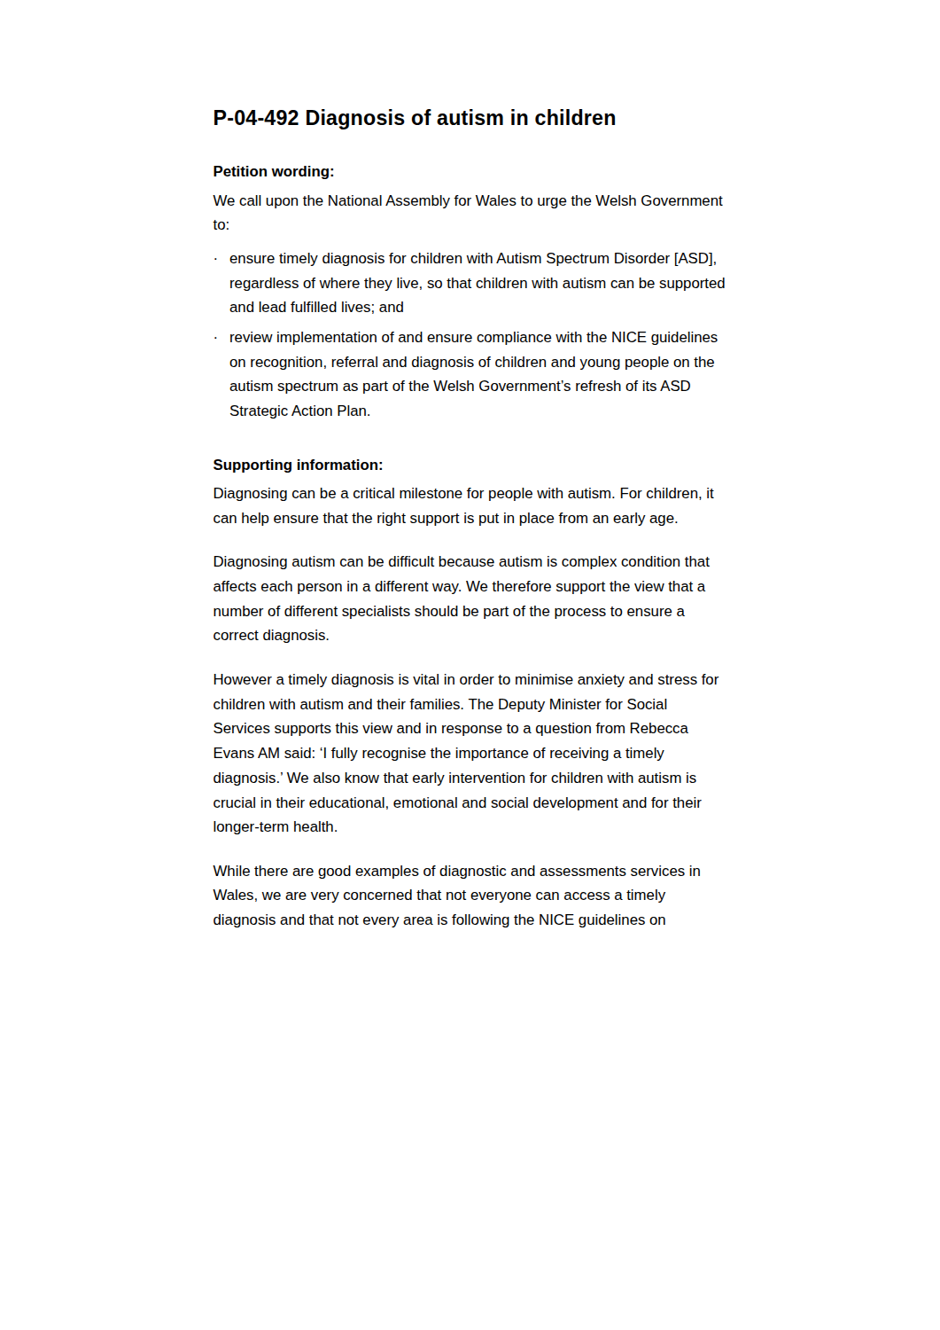P-04-492 Diagnosis of autism in children
Petition wording:
We call upon the National Assembly for Wales to urge the Welsh Government to:
ensure timely diagnosis for children with Autism Spectrum Disorder [ASD], regardless of where they live, so that children with autism can be supported and lead fulfilled lives; and
review implementation of and ensure compliance with the NICE guidelines on recognition, referral and diagnosis of children and young people on the autism spectrum as part of the Welsh Government’s refresh of its ASD Strategic Action Plan.
Supporting information:
Diagnosing can be a critical milestone for people with autism. For children, it can help ensure that the right support is put in place from an early age.
Diagnosing autism can be difficult because autism is complex condition that affects each person in a different way. We therefore support the view that a number of different specialists should be part of the process to ensure a correct diagnosis.
However a timely diagnosis is vital in order to minimise anxiety and stress for children with autism and their families. The Deputy Minister for Social Services supports this view and in response to a question from Rebecca Evans AM said: ‘I fully recognise the importance of receiving a timely diagnosis.’ We also know that early intervention for children with autism is crucial in their educational, emotional and social development and for their longer-term health.
While there are good examples of diagnostic and assessments services in Wales, we are very concerned that not everyone can access a timely diagnosis and that not every area is following the NICE guidelines on